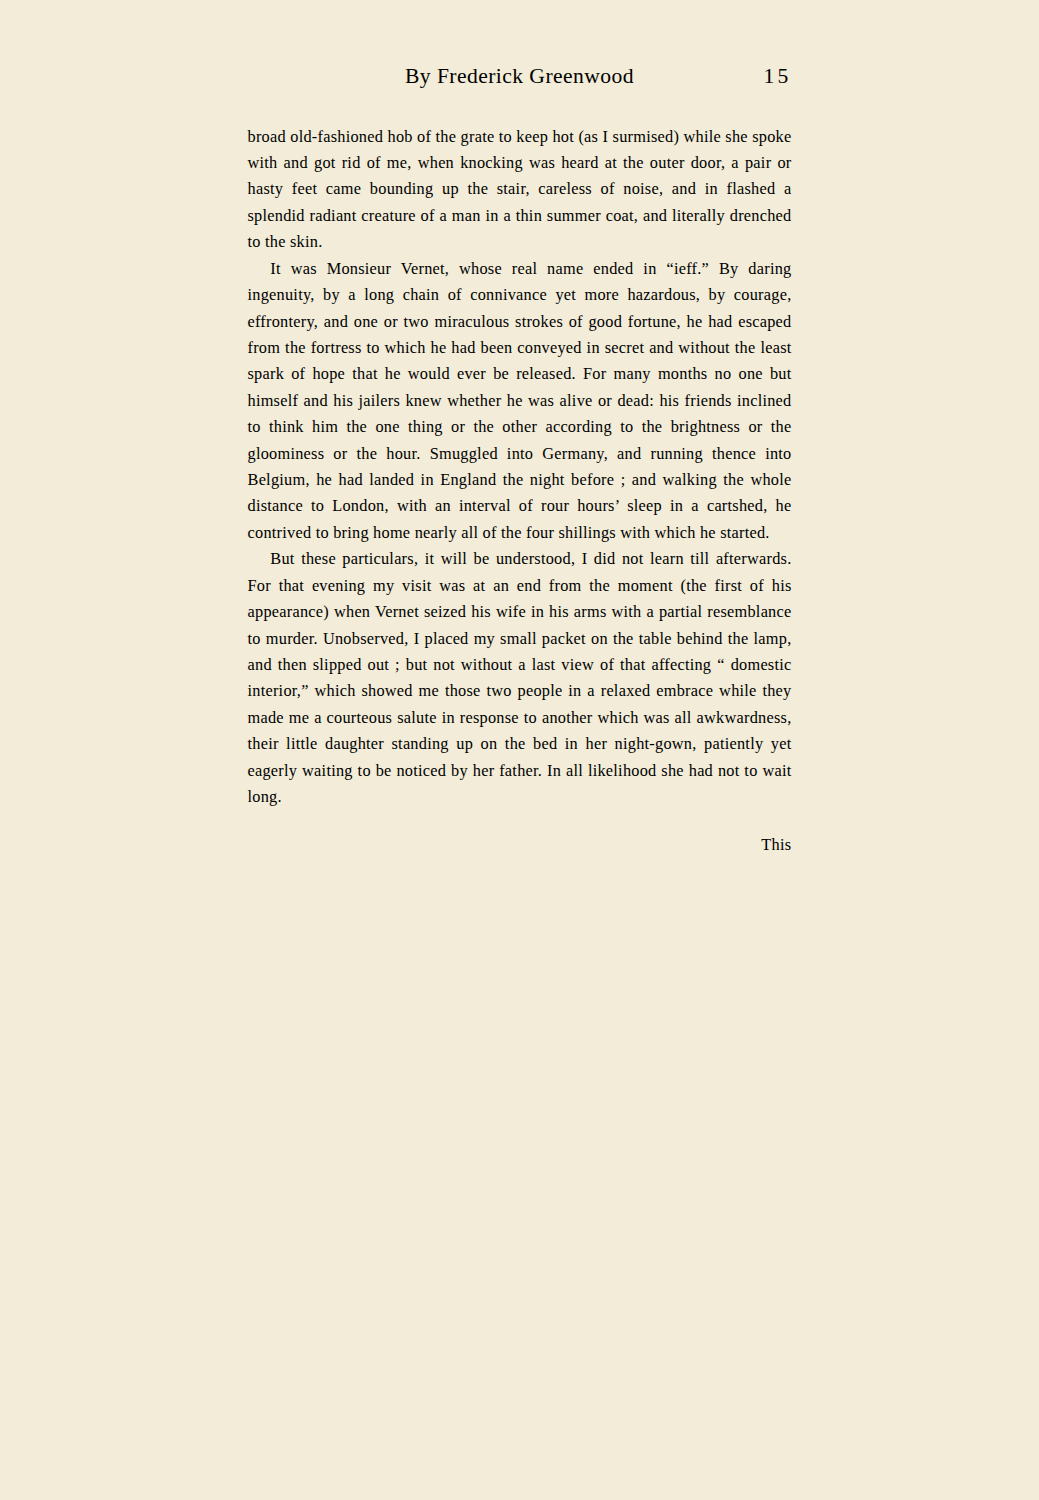By Frederick Greenwood 15
broad old-fashioned hob of the grate to keep hot (as I surmised) while she spoke with and got rid of me, when knocking was heard at the outer door, a pair or hasty feet came bounding up the stair, careless of noise, and in flashed a splendid radiant creature of a man in a thin summer coat, and literally drenched to the skin.
It was Monsieur Vernet, whose real name ended in “ieff.” By daring ingenuity, by a long chain of connivance yet more hazardous, by courage, effrontery, and one or two miraculous strokes of good fortune, he had escaped from the fortress to which he had been conveyed in secret and without the least spark of hope that he would ever be released. For many months no one but himself and his jailers knew whether he was alive or dead: his friends inclined to think him the one thing or the other according to the brightness or the gloominess or the hour. Smuggled into Germany, and running thence into Belgium, he had landed in England the night before ; and walking the whole distance to London, with an interval of rour hours’ sleep in a cartshed, he contrived to bring home nearly all of the four shillings with which he started.
But these particulars, it will be understood, I did not learn till afterwards. For that evening my visit was at an end from the moment (the first of his appearance) when Vernet seized his wife in his arms with a partial resemblance to murder. Unobserved, I placed my small packet on the table behind the lamp, and then slipped out ; but not without a last view of that affecting “ domestic interior,” which showed me those two people in a relaxed embrace while they made me a courteous salute in response to another which was all awkwardness, their little daughter standing up on the bed in her night-gown, patiently yet eagerly waiting to be noticed by her father. In all likelihood she had not to wait long.
This